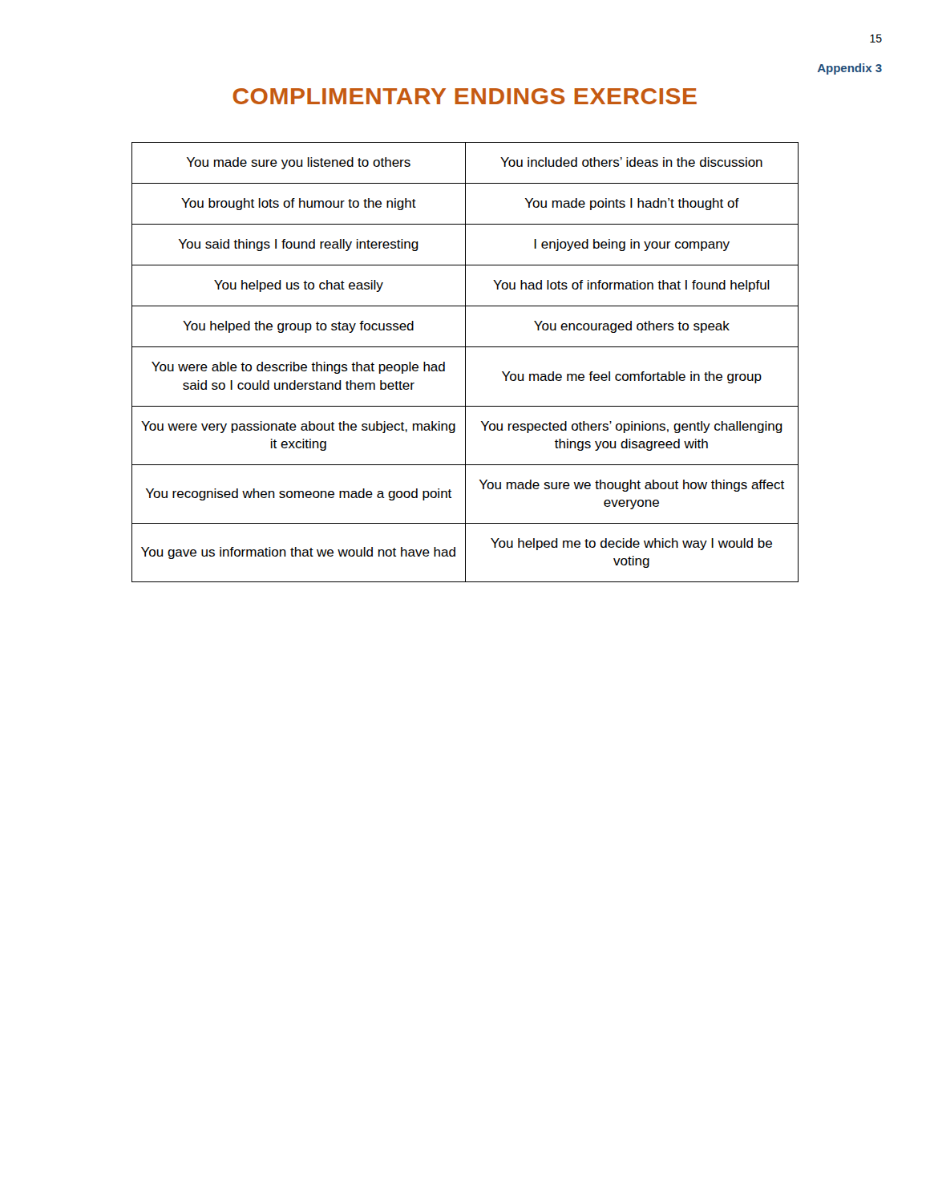15
Appendix 3
COMPLIMENTARY ENDINGS EXERCISE
| You made sure you listened to others | You included others’ ideas in the discussion |
| You brought lots of humour to the night | You made points I hadn’t thought of |
| You said things I found really interesting | I enjoyed being in your company |
| You helped us to chat easily | You had lots of information that I found helpful |
| You helped the group to stay focussed | You encouraged others to speak |
| You were able to describe things that people had said so I could understand them better | You made me feel comfortable in the group |
| You were very passionate about the subject, making it exciting | You respected others’ opinions, gently challenging things you disagreed with |
| You recognised when someone made a good point | You made sure we thought about how things affect everyone |
| You gave us information that we would not have had | You helped me to decide which way I would be voting |